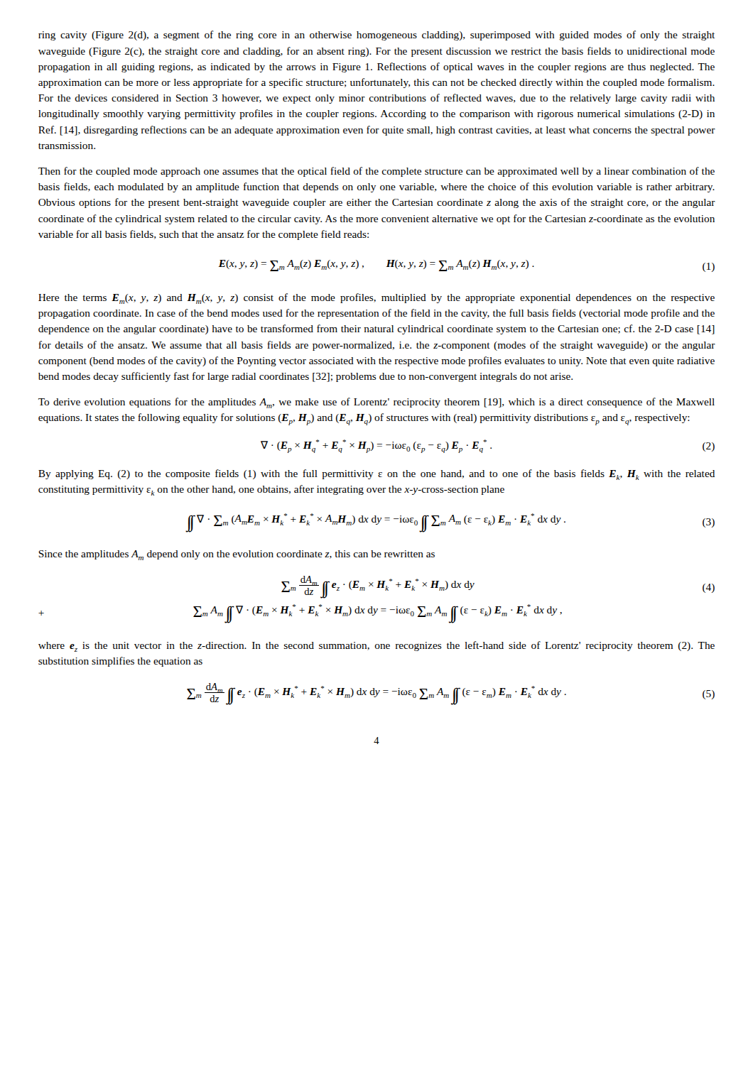ring cavity (Figure 2(d), a segment of the ring core in an otherwise homogeneous cladding), superimposed with guided modes of only the straight waveguide (Figure 2(c), the straight core and cladding, for an absent ring). For the present discussion we restrict the basis fields to unidirectional mode propagation in all guiding regions, as indicated by the arrows in Figure 1. Reflections of optical waves in the coupler regions are thus neglected. The approximation can be more or less appropriate for a specific structure; unfortunately, this can not be checked directly within the coupled mode formalism. For the devices considered in Section 3 however, we expect only minor contributions of reflected waves, due to the relatively large cavity radii with longitudinally smoothly varying permittivity profiles in the coupler regions. According to the comparison with rigorous numerical simulations (2-D) in Ref. [14], disregarding reflections can be an adequate approximation even for quite small, high contrast cavities, at least what concerns the spectral power transmission.
Then for the coupled mode approach one assumes that the optical field of the complete structure can be approximated well by a linear combination of the basis fields, each modulated by an amplitude function that depends on only one variable, where the choice of this evolution variable is rather arbitrary. Obvious options for the present bent-straight waveguide coupler are either the Cartesian coordinate z along the axis of the straight core, or the angular coordinate of the cylindrical system related to the circular cavity. As the more convenient alternative we opt for the Cartesian z-coordinate as the evolution variable for all basis fields, such that the ansatz for the complete field reads:
E(x, y, z) = Σm Am(z) Em(x, y, z) , H(x, y, z) = Σm Am(z) Hm(x, y, z) . (1)
Here the terms Em(x, y, z) and Hm(x, y, z) consist of the mode profiles, multiplied by the appropriate exponential dependences on the respective propagation coordinate. In case of the bend modes used for the representation of the field in the cavity, the full basis fields (vectorial mode profile and the dependence on the angular coordinate) have to be transformed from their natural cylindrical coordinate system to the Cartesian one; cf. the 2-D case [14] for details of the ansatz. We assume that all basis fields are power-normalized, i.e. the z-component (modes of the straight waveguide) or the angular component (bend modes of the cavity) of the Poynting vector associated with the respective mode profiles evaluates to unity. Note that even quite radiative bend modes decay sufficiently fast for large radial coordinates [32]; problems due to non-convergent integrals do not arise.
To derive evolution equations for the amplitudes Am, we make use of Lorentz' reciprocity theorem [19], which is a direct consequence of the Maxwell equations. It states the following equality for solutions (Ep, Hp) and (Eq, Hq) of structures with (real) permittivity distributions εp and εq, respectively:
∇ · (Ep × Hq* + Eq* × Hp) = −iωε0 (εp − εq) Ep · Eq* . (2)
By applying Eq. (2) to the composite fields (1) with the full permittivity ε on the one hand, and to one of the basis fields Ek, Hk with the related constituting permittivity εk on the other hand, one obtains, after integrating over the x-y-cross-section plane
∫∫ ∇ · Σm (Am Em × Hk* + Ek* × Am Hm) dx dy = −iωε0 ∫∫ Σm Am (ε − εk) Em · Ek* dx dy . (3)
Since the amplitudes Am depend only on the evolution coordinate z, this can be rewritten as
Σm dAm dz ∫∫ ez · (Em × Hk* + Ek* × Hm) dx dy (4)
+ Σm Am ∫∫ ∇ · (Em × Hk* + Ek* × Hm) dx dy = −iωε0 Σm Am ∫∫ (ε − εk) Em · Ek* dx dy ,
where ez is the unit vector in the z-direction. In the second summation, one recognizes the left-hand side of Lorentz' reciprocity theorem (2). The substitution simplifies the equation as
Σm dAm dz ∫∫ ez · (Em × Hk* + Ek* × Hm) dx dy = −iωε0 Σm Am ∫∫ (ε − εm) Em · Ek* dx dy . (5)
4